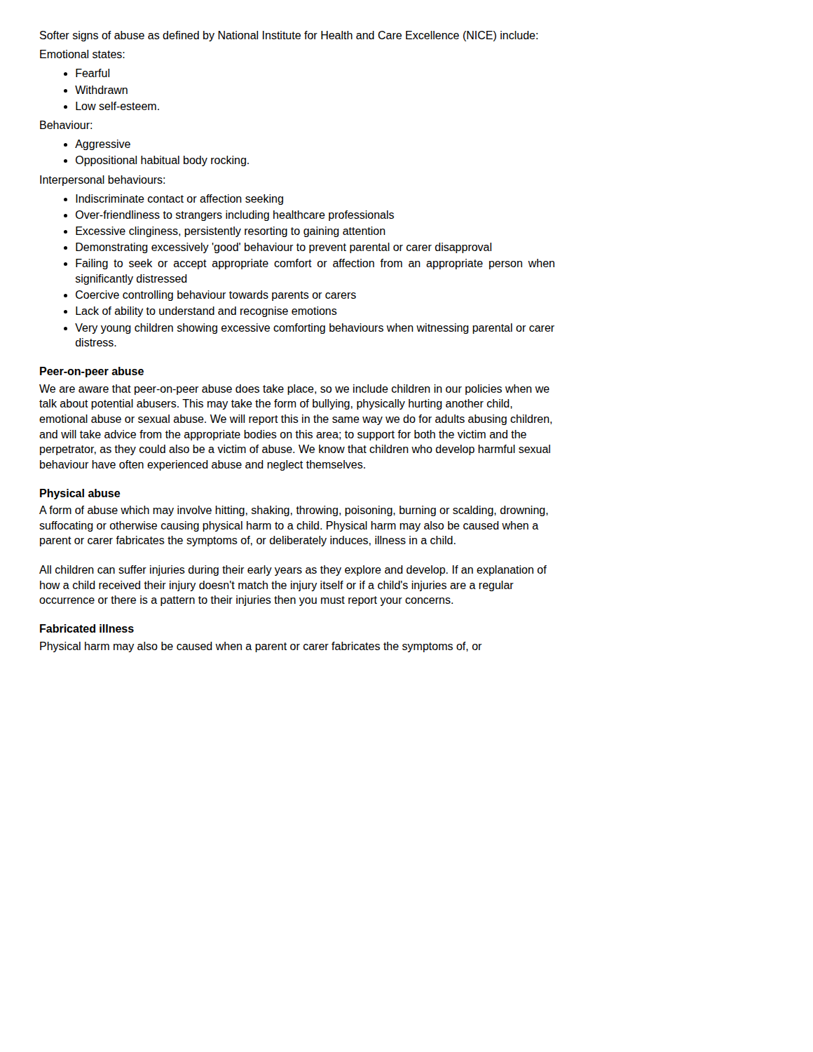Softer signs of abuse as defined by National Institute for Health and Care Excellence (NICE) include:
Emotional states:
Fearful
Withdrawn
Low self-esteem.
Behaviour:
Aggressive
Oppositional habitual body rocking.
Interpersonal behaviours:
Indiscriminate contact or affection seeking
Over-friendliness to strangers including healthcare professionals
Excessive clinginess, persistently resorting to gaining attention
Demonstrating excessively 'good' behaviour to prevent parental or carer disapproval
Failing to seek or accept appropriate comfort or affection from an appropriate person when significantly distressed
Coercive controlling behaviour towards parents or carers
Lack of ability to understand and recognise emotions
Very young children showing excessive comforting behaviours when witnessing parental or carer distress.
Peer-on-peer abuse
We are aware that peer-on-peer abuse does take place, so we include children in our policies when we talk about potential abusers. This may take the form of bullying, physically hurting another child, emotional abuse or sexual abuse. We will report this in the same way we do for adults abusing children, and will take advice from the appropriate bodies on this area; to support for both the victim and the perpetrator, as they could also be a victim of abuse. We know that children who develop harmful sexual behaviour have often experienced abuse and neglect themselves.
Physical abuse
A form of abuse which may involve hitting, shaking, throwing, poisoning, burning or scalding, drowning, suffocating or otherwise causing physical harm to a child. Physical harm may also be caused when a parent or carer fabricates the symptoms of, or deliberately induces, illness in a child.
All children can suffer injuries during their early years as they explore and develop. If an explanation of how a child received their injury doesn't match the injury itself or if a child's injuries are a regular occurrence or there is a pattern to their injuries then you must report your concerns.
Fabricated illness
Physical harm may also be caused when a parent or carer fabricates the symptoms of, or